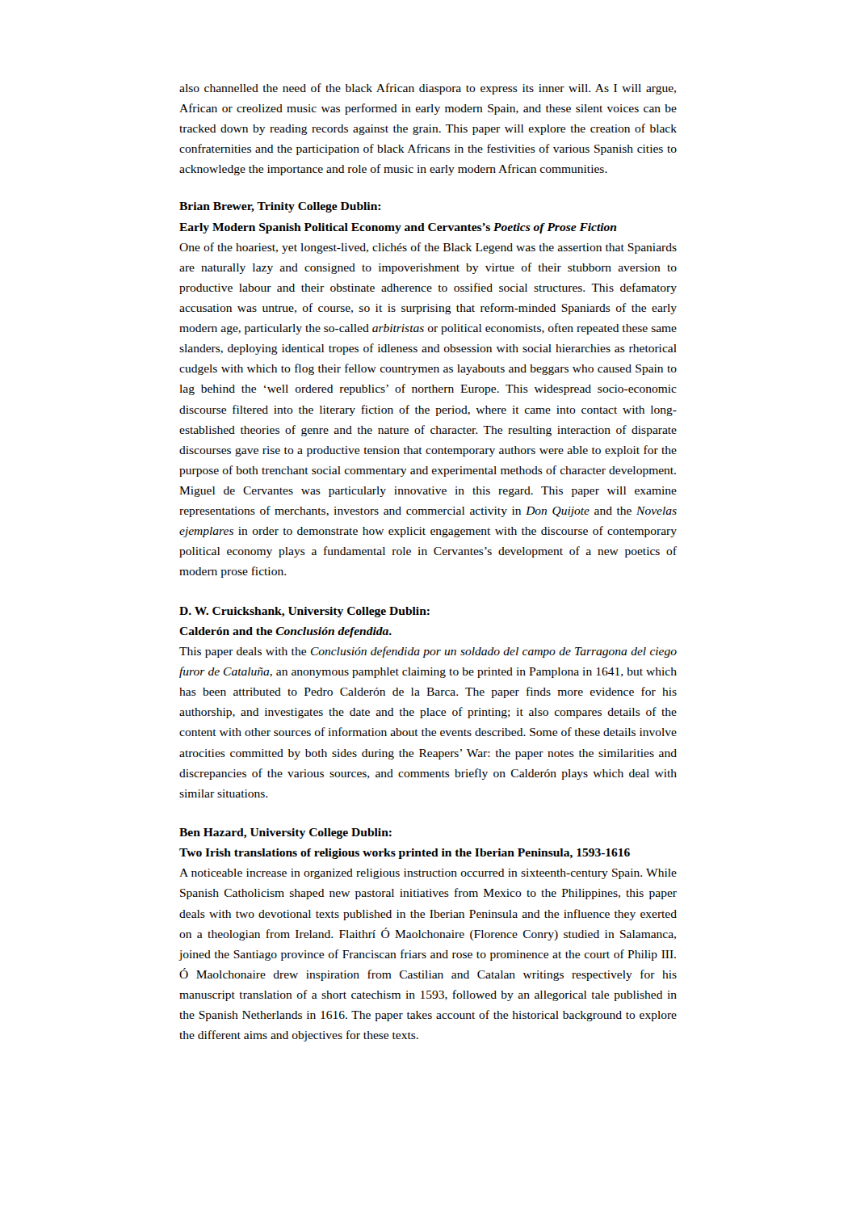also channelled the need of the black African diaspora to express its inner will. As I will argue, African or creolized music was performed in early modern Spain, and these silent voices can be tracked down by reading records against the grain. This paper will explore the creation of black confraternities and the participation of black Africans in the festivities of various Spanish cities to acknowledge the importance and role of music in early modern African communities.
Brian Brewer, Trinity College Dublin:
Early Modern Spanish Political Economy and Cervantes’s Poetics of Prose Fiction
One of the hoariest, yet longest-lived, clichés of the Black Legend was the assertion that Spaniards are naturally lazy and consigned to impoverishment by virtue of their stubborn aversion to productive labour and their obstinate adherence to ossified social structures. This defamatory accusation was untrue, of course, so it is surprising that reform-minded Spaniards of the early modern age, particularly the so-called arbitristas or political economists, often repeated these same slanders, deploying identical tropes of idleness and obsession with social hierarchies as rhetorical cudgels with which to flog their fellow countrymen as layabouts and beggars who caused Spain to lag behind the ‘well ordered republics’ of northern Europe. This widespread socio-economic discourse filtered into the literary fiction of the period, where it came into contact with long-established theories of genre and the nature of character. The resulting interaction of disparate discourses gave rise to a productive tension that contemporary authors were able to exploit for the purpose of both trenchant social commentary and experimental methods of character development. Miguel de Cervantes was particularly innovative in this regard. This paper will examine representations of merchants, investors and commercial activity in Don Quijote and the Novelas ejemplares in order to demonstrate how explicit engagement with the discourse of contemporary political economy plays a fundamental role in Cervantes’s development of a new poetics of modern prose fiction.
D. W. Cruickshank, University College Dublin:
Calderón and the Conclusión defendida.
This paper deals with the Conclusión defendida por un soldado del campo de Tarragona del ciego furor de Cataluña, an anonymous pamphlet claiming to be printed in Pamplona in 1641, but which has been attributed to Pedro Calderón de la Barca. The paper finds more evidence for his authorship, and investigates the date and the place of printing; it also compares details of the content with other sources of information about the events described. Some of these details involve atrocities committed by both sides during the Reapers’ War: the paper notes the similarities and discrepancies of the various sources, and comments briefly on Calderón plays which deal with similar situations.
Ben Hazard, University College Dublin:
Two Irish translations of religious works printed in the Iberian Peninsula, 1593-1616
A noticeable increase in organized religious instruction occurred in sixteenth-century Spain. While Spanish Catholicism shaped new pastoral initiatives from Mexico to the Philippines, this paper deals with two devotional texts published in the Iberian Peninsula and the influence they exerted on a theologian from Ireland. Flaithrí Ó Maolchonaire (Florence Conry) studied in Salamanca, joined the Santiago province of Franciscan friars and rose to prominence at the court of Philip III. Ó Maolchonaire drew inspiration from Castilian and Catalan writings respectively for his manuscript translation of a short catechism in 1593, followed by an allegorical tale published in the Spanish Netherlands in 1616. The paper takes account of the historical background to explore the different aims and objectives for these texts.